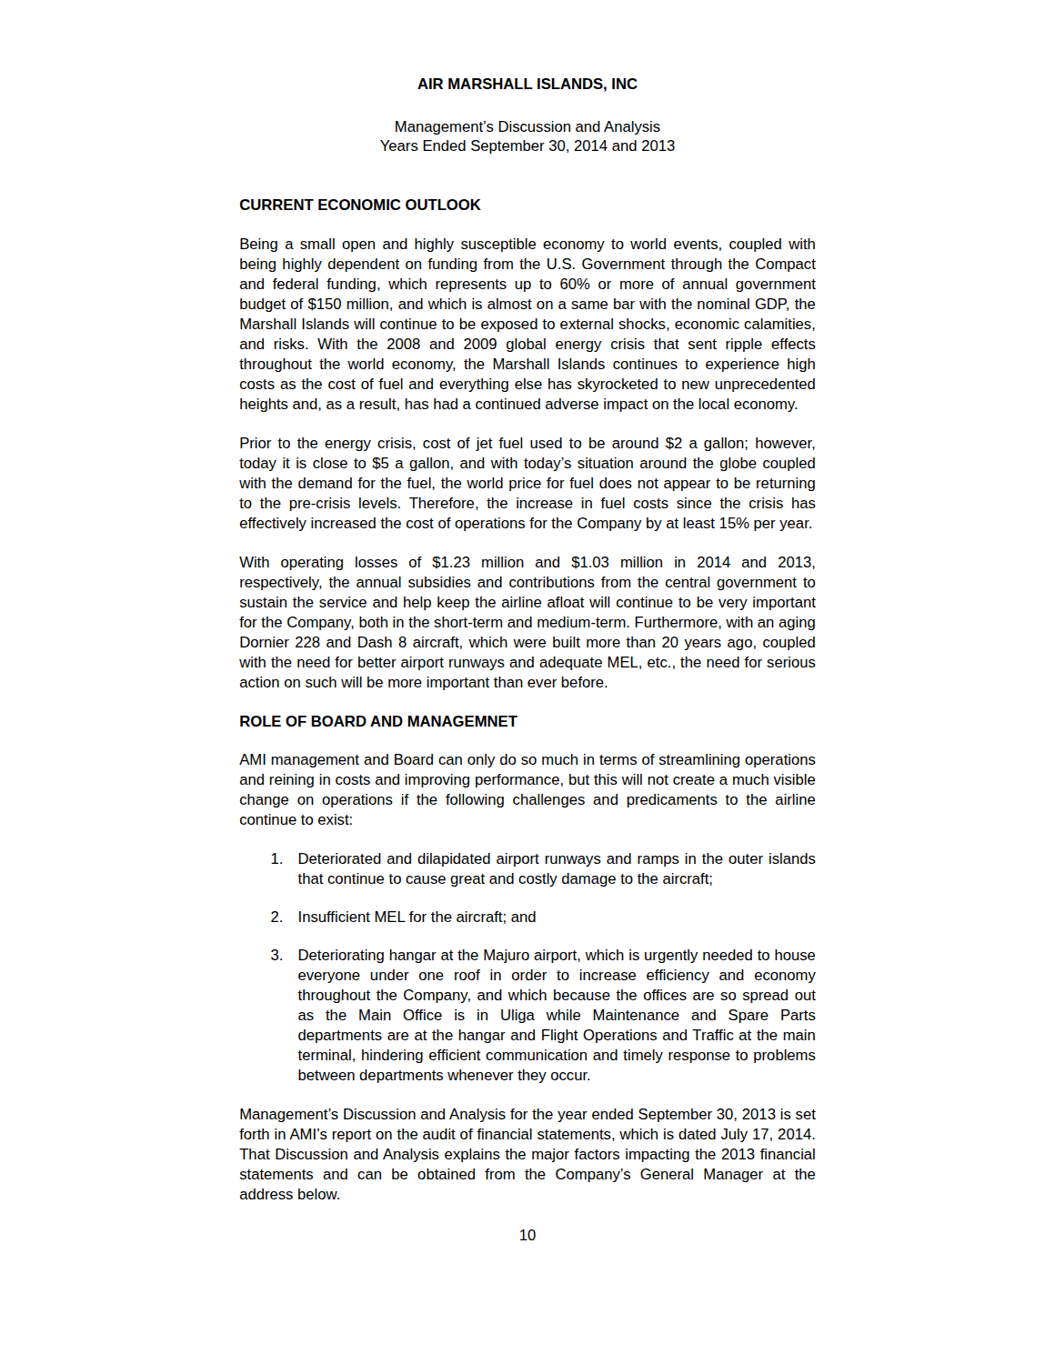AIR MARSHALL ISLANDS, INC
Management’s Discussion and Analysis
Years Ended September 30, 2014 and 2013
CURRENT ECONOMIC OUTLOOK
Being a small open and highly susceptible economy to world events, coupled with being highly dependent on funding from the U.S. Government through the Compact and federal funding, which represents up to 60% or more of annual government budget of $150 million, and which is almost on a same bar with the nominal GDP, the Marshall Islands will continue to be exposed to external shocks, economic calamities, and risks. With the 2008 and 2009 global energy crisis that sent ripple effects throughout the world economy, the Marshall Islands continues to experience high costs as the cost of fuel and everything else has skyrocketed to new unprecedented heights and, as a result, has had a continued adverse impact on the local economy.
Prior to the energy crisis, cost of jet fuel used to be around $2 a gallon; however, today it is close to $5 a gallon, and with today’s situation around the globe coupled with the demand for the fuel, the world price for fuel does not appear to be returning to the pre-crisis levels. Therefore, the increase in fuel costs since the crisis has effectively increased the cost of operations for the Company by at least 15% per year.
With operating losses of $1.23 million and $1.03 million in 2014 and 2013, respectively, the annual subsidies and contributions from the central government to sustain the service and help keep the airline afloat will continue to be very important for the Company, both in the short-term and medium-term. Furthermore, with an aging Dornier 228 and Dash 8 aircraft, which were built more than 20 years ago, coupled with the need for better airport runways and adequate MEL, etc., the need for serious action on such will be more important than ever before.
ROLE OF BOARD AND MANAGEMNET
AMI management and Board can only do so much in terms of streamlining operations and reining in costs and improving performance, but this will not create a much visible change on operations if the following challenges and predicaments to the airline continue to exist:
Deteriorated and dilapidated airport runways and ramps in the outer islands that continue to cause great and costly damage to the aircraft;
Insufficient MEL for the aircraft; and
Deteriorating hangar at the Majuro airport, which is urgently needed to house everyone under one roof in order to increase efficiency and economy throughout the Company, and which because the offices are so spread out as the Main Office is in Uliga while Maintenance and Spare Parts departments are at the hangar and Flight Operations and Traffic at the main terminal, hindering efficient communication and timely response to problems between departments whenever they occur.
Management’s Discussion and Analysis for the year ended September 30, 2013 is set forth in AMI’s report on the audit of financial statements, which is dated July 17, 2014. That Discussion and Analysis explains the major factors impacting the 2013 financial statements and can be obtained from the Company’s General Manager at the address below.
10